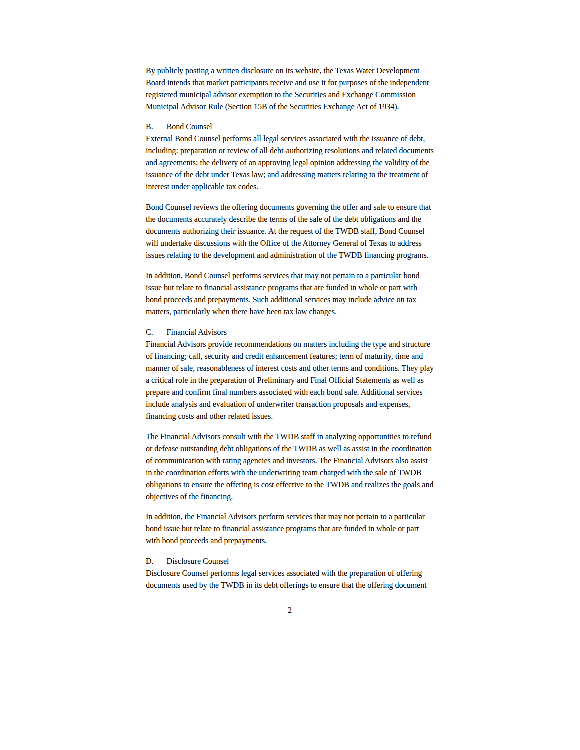By publicly posting a written disclosure on its website, the Texas Water Development Board intends that market participants receive and use it for purposes of the independent registered municipal advisor exemption to the Securities and Exchange Commission Municipal Advisor Rule (Section 15B of the Securities Exchange Act of 1934).
B. Bond Counsel
External Bond Counsel performs all legal services associated with the issuance of debt, including: preparation or review of all debt-authorizing resolutions and related documents and agreements; the delivery of an approving legal opinion addressing the validity of the issuance of the debt under Texas law; and addressing matters relating to the treatment of interest under applicable tax codes.
Bond Counsel reviews the offering documents governing the offer and sale to ensure that the documents accurately describe the terms of the sale of the debt obligations and the documents authorizing their issuance. At the request of the TWDB staff, Bond Counsel will undertake discussions with the Office of the Attorney General of Texas to address issues relating to the development and administration of the TWDB financing programs.
In addition, Bond Counsel performs services that may not pertain to a particular bond issue but relate to financial assistance programs that are funded in whole or part with bond proceeds and prepayments. Such additional services may include advice on tax matters, particularly when there have been tax law changes.
C. Financial Advisors
Financial Advisors provide recommendations on matters including the type and structure of financing; call, security and credit enhancement features; term of maturity, time and manner of sale, reasonableness of interest costs and other terms and conditions. They play a critical role in the preparation of Preliminary and Final Official Statements as well as prepare and confirm final numbers associated with each bond sale. Additional services include analysis and evaluation of underwriter transaction proposals and expenses, financing costs and other related issues.
The Financial Advisors consult with the TWDB staff in analyzing opportunities to refund or defease outstanding debt obligations of the TWDB as well as assist in the coordination of communication with rating agencies and investors. The Financial Advisors also assist in the coordination efforts with the underwriting team charged with the sale of TWDB obligations to ensure the offering is cost effective to the TWDB and realizes the goals and objectives of the financing.
In addition, the Financial Advisors perform services that may not pertain to a particular bond issue but relate to financial assistance programs that are funded in whole or part with bond proceeds and prepayments.
D. Disclosure Counsel
Disclosure Counsel performs legal services associated with the preparation of offering documents used by the TWDB in its debt offerings to ensure that the offering document
2